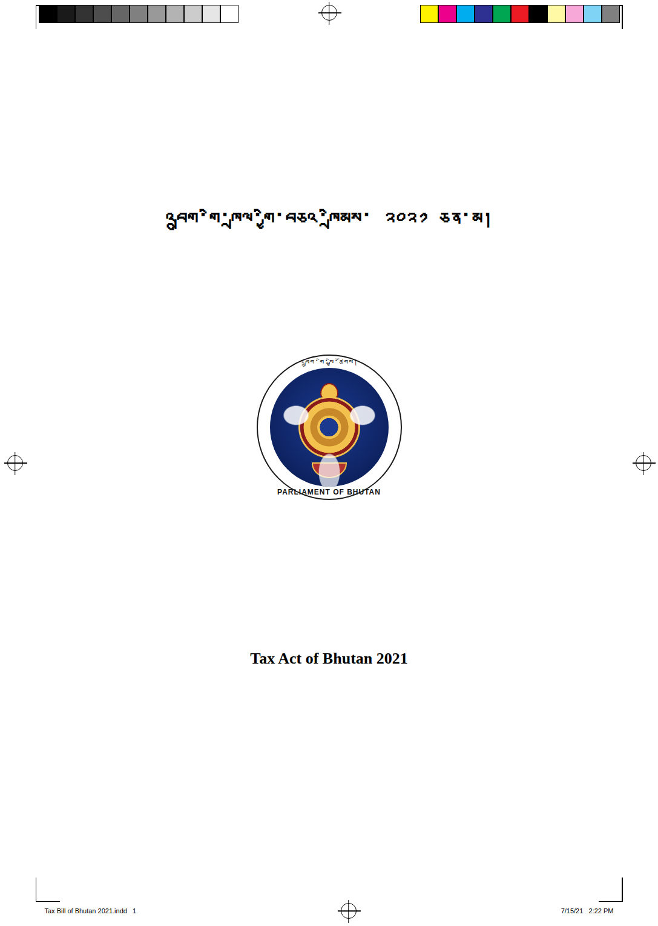འབྲུག་གི་ཁྲལ་གྱི་བཅའ་ཁྲིམས་ ༢༠༢༡ ཅན་མ།
འབྲུག་གི་སྤྱི་ཚོགས།
PARLIAMENT OF BHUTAN
Tax Act of Bhutan 2021
Tax Bill of Bhutan 2021.indd 1
7/15/21 2:22 PM